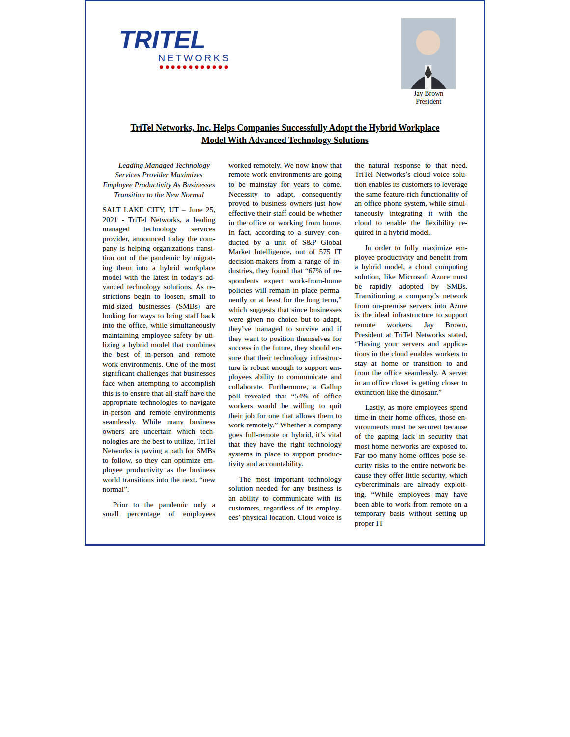Jay Brown
President
TriTel Networks, Inc. Helps Companies Successfully Adopt the Hybrid Workplace Model With Advanced Technology Solutions
Leading Managed Technology Services Provider Maximizes Employee Productivity As Businesses Transition to the New Normal
SALT LAKE CITY, UT – June 25, 2021 - TriTel Networks, a leading managed technology services provider, announced today the company is helping organizations transition out of the pandemic by migrating them into a hybrid workplace model with the latest in today’s advanced technology solutions. As restrictions begin to loosen, small to mid-sized businesses (SMBs) are looking for ways to bring staff back into the office, while simultaneously maintaining employee safety by utilizing a hybrid model that combines the best of in-person and remote work environments. One of the most significant challenges that businesses face when attempting to accomplish this is to ensure that all staff have the appropriate technologies to navigate in-person and remote environments seamlessly. While many business owners are uncertain which technologies are the best to utilize, TriTel Networks is paving a path for SMBs to follow, so they can optimize employee productivity as the business world transitions into the next, “new normal”.
Prior to the pandemic only a small percentage of employees worked remotely. We now know that remote work environments are going to be mainstay for years to come. Necessity to adapt, consequently proved to business owners just how effective their staff could be whether in the office or working from home. In fact, according to a survey conducted by a unit of S&P Global Market Intelligence, out of 575 IT decision-makers from a range of industries, they found that “67% of respondents expect work-from-home policies will remain in place permanently or at least for the long term,” which suggests that since businesses were given no choice but to adapt, they’ve managed to survive and if they want to position themselves for success in the future, they should ensure that their technology infrastructure is robust enough to support employees ability to communicate and collaborate. Furthermore, a Gallup poll revealed that “54% of office workers would be willing to quit their job for one that allows them to work remotely.” Whether a company goes full-remote or hybrid, it’s vital that they have the right technology systems in place to support productivity and accountability.
The most important technology solution needed for any business is an ability to communicate with its customers, regardless of its employees’ physical location. Cloud voice is the natural response to that need. TriTel Networks’s cloud voice solution enables its customers to leverage the same feature-rich functionality of an office phone system, while simultaneously integrating it with the cloud to enable the flexibility required in a hybrid model.
In order to fully maximize employee productivity and benefit from a hybrid model, a cloud computing solution, like Microsoft Azure must be rapidly adopted by SMBs. Transitioning a company’s network from on-premise servers into Azure is the ideal infrastructure to support remote workers. Jay Brown, President at TriTel Networks stated, “Having your servers and applications in the cloud enables workers to stay at home or transition to and from the office seamlessly. A server in an office closet is getting closer to extinction like the dinosaur.”
Lastly, as more employees spend time in their home offices, those environments must be secured because of the gaping lack in security that most home networks are exposed to. Far too many home offices pose security risks to the entire network because they offer little security, which cybercriminals are already exploiting. “While employees may have been able to work from remote on a temporary basis without setting up proper IT